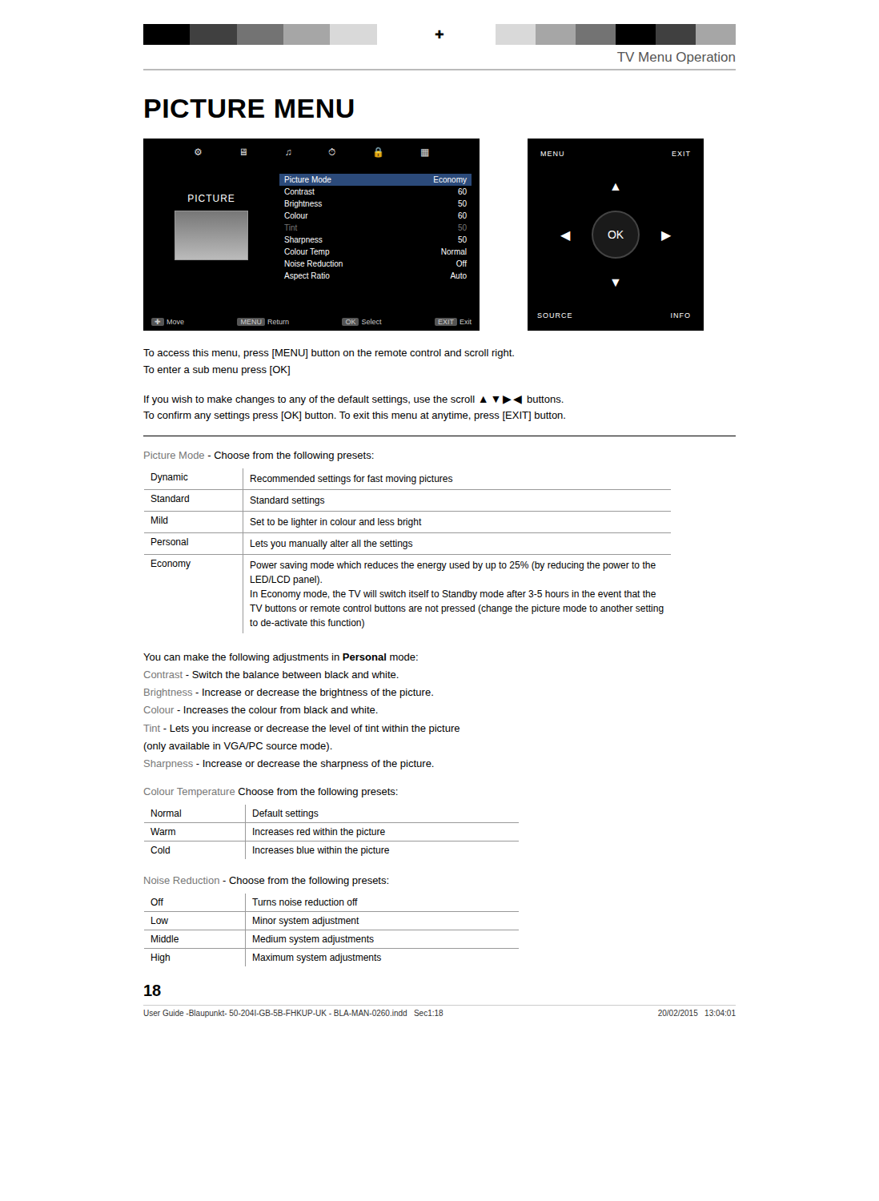✚
TV Menu Operation
PICTURE MENU
⚙ 🖥 ♫ ⏱ 🔒 ▦
PICTURE
Picture Mode Economy
Contrast 60
Brightness 50
Colour 60
Tint 50
Sharpness 50
Colour Temp Normal
Noise Reduction Off
Aspect Ratio Auto
✚Move
MENUReturn
OKSelect
EXITExit
MENU
EXIT
SOURCE
INFO
▲
▼
◀
▶
OK
To access this menu, press [MENU] button on the remote control and scroll right.
To enter a sub menu press [OK]
If you wish to make changes to any of the default settings, use the scroll ▲▼▶◀ buttons.
To confirm any settings press [OK] button. To exit this menu at anytime, press [EXIT] button.
Picture Mode - Choose from the following presets:
| Dynamic | Recommended settings for fast moving pictures |
| Standard | Standard settings |
| Mild | Set to be lighter in colour and less bright |
| Personal | Lets you manually alter all the settings |
| Economy | Power saving mode which reduces the energy used by up to 25% (by reducing the power to the LED/LCD panel). In Economy mode, the TV will switch itself to Standby mode after 3-5 hours in the event that the TV buttons or remote control buttons are not pressed (change the picture mode to another setting to de-activate this function) |
You can make the following adjustments in Personal mode:
Contrast - Switch the balance between black and white.
Brightness - Increase or decrease the brightness of the picture.
Colour - Increases the colour from black and white.
Tint - Lets you increase or decrease the level of tint within the picture
(only available in VGA/PC source mode).
Sharpness - Increase or decrease the sharpness of the picture.
Colour Temperature Choose from the following presets:
| Normal | Default settings |
| Warm | Increases red within the picture |
| Cold | Increases blue within the picture |
Noise Reduction - Choose from the following presets:
| Off | Turns noise reduction off |
| Low | Minor system adjustment |
| Middle | Medium system adjustments |
| High | Maximum system adjustments |
18
User Guide -Blaupunkt- 50-204I-GB-5B-FHKUP-UK - BLA-MAN-0260.indd Sec1:18
20/02/2015 13:04:01